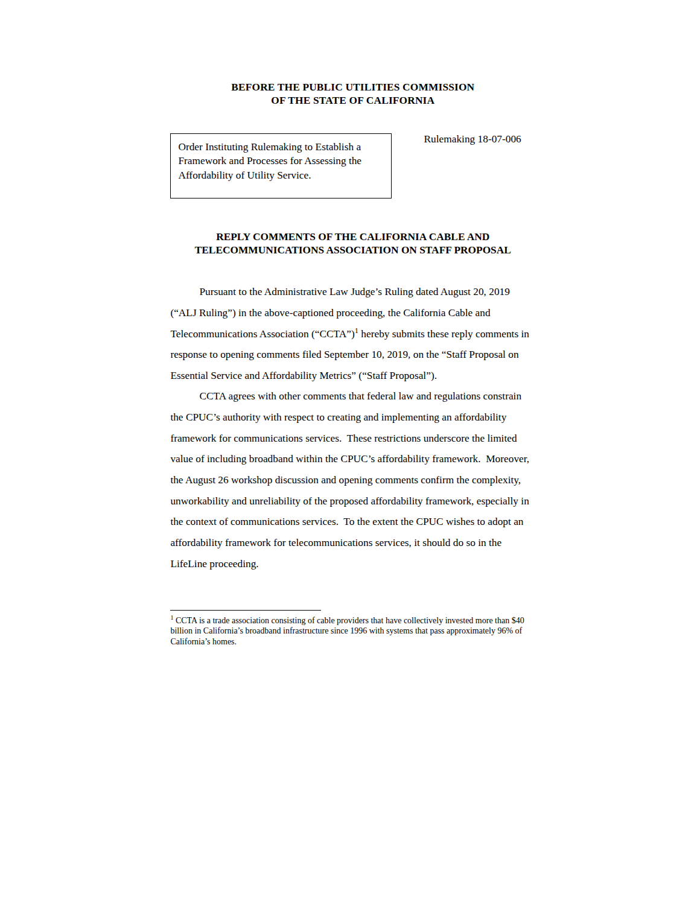BEFORE THE PUBLIC UTILITIES COMMISSION
OF THE STATE OF CALIFORNIA
| Order Instituting Rulemaking to Establish a Framework and Processes for Assessing the Affordability of Utility Service. | Rulemaking 18-07-006 |
REPLY COMMENTS OF THE CALIFORNIA CABLE AND
TELECOMMUNICATIONS ASSOCIATION ON STAFF PROPOSAL
Pursuant to the Administrative Law Judge’s Ruling dated August 20, 2019 (“ALJ Ruling”) in the above-captioned proceeding, the California Cable and Telecommunications Association (“CCTA”)1 hereby submits these reply comments in response to opening comments filed September 10, 2019, on the “Staff Proposal on Essential Service and Affordability Metrics” (“Staff Proposal”).
CCTA agrees with other comments that federal law and regulations constrain the CPUC’s authority with respect to creating and implementing an affordability framework for communications services. These restrictions underscore the limited value of including broadband within the CPUC’s affordability framework. Moreover, the August 26 workshop discussion and opening comments confirm the complexity, unworkability and unreliability of the proposed affordability framework, especially in the context of communications services. To the extent the CPUC wishes to adopt an affordability framework for telecommunications services, it should do so in the LifeLine proceeding.
1 CCTA is a trade association consisting of cable providers that have collectively invested more than $40 billion in California’s broadband infrastructure since 1996 with systems that pass approximately 96% of California’s homes.